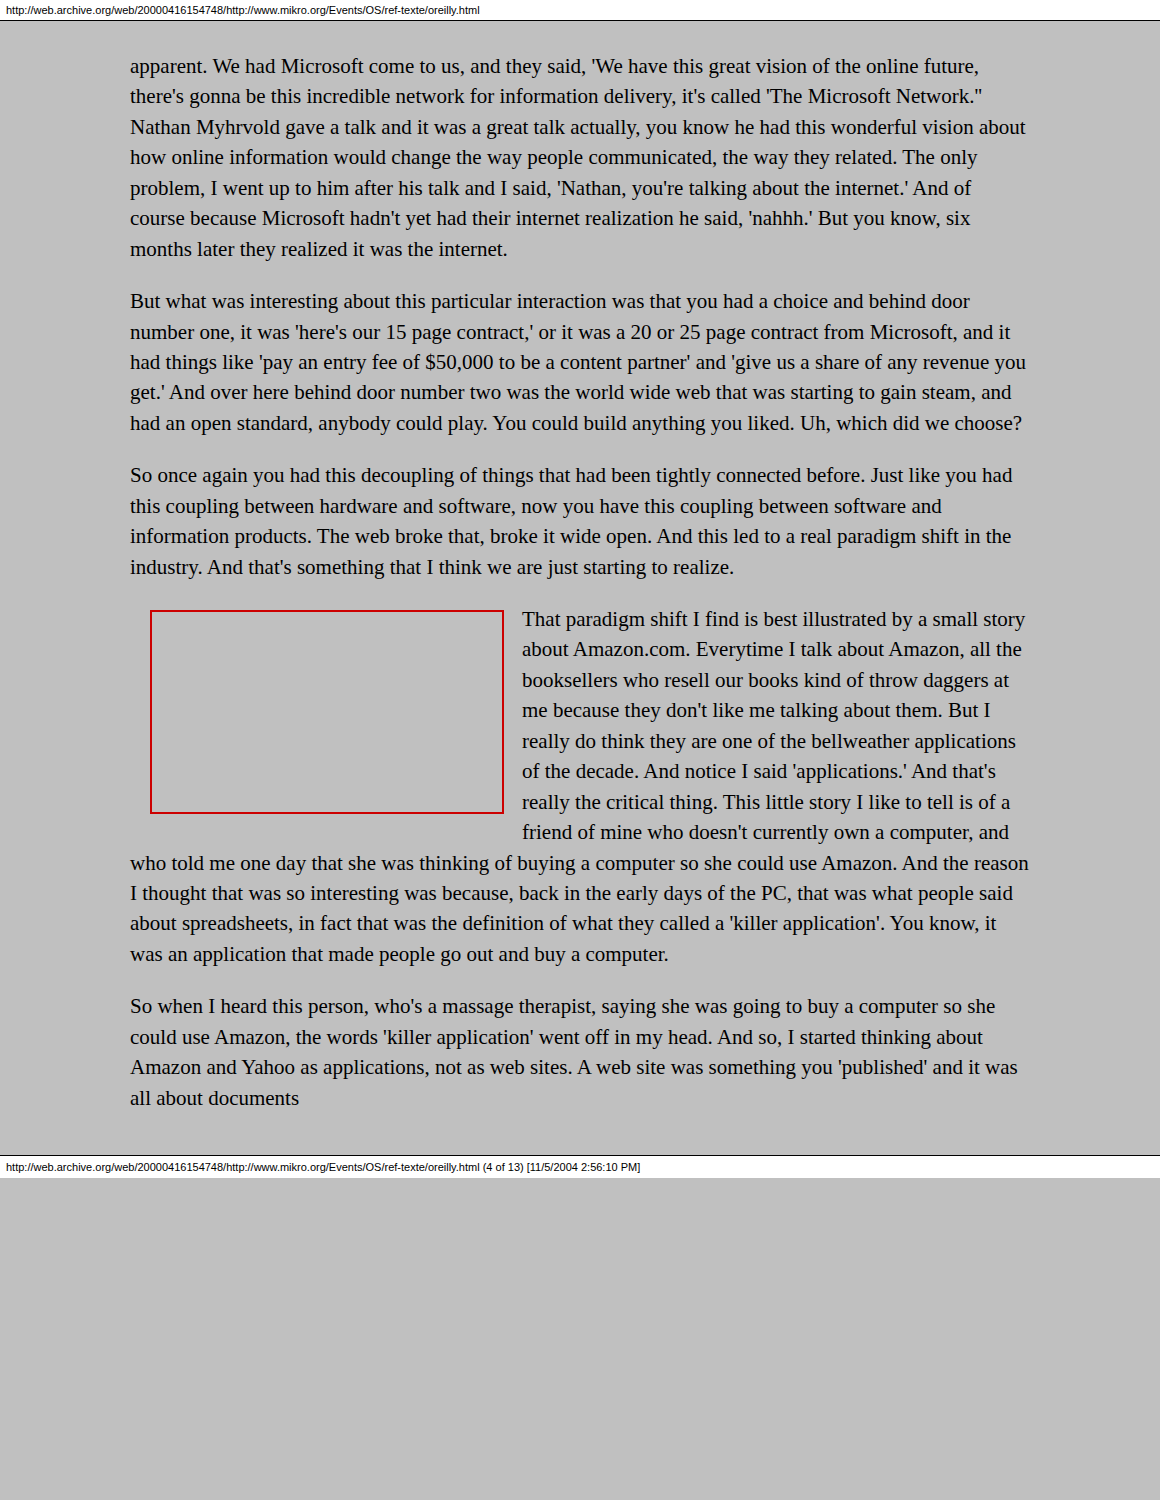http://web.archive.org/web/20000416154748/http://www.mikro.org/Events/OS/ref-texte/oreilly.html
apparent. We had Microsoft come to us, and they said, 'We have this great vision of the online future, there's gonna be this incredible network for information delivery, it's called 'The Microsoft Network.'' Nathan Myhrvold gave a talk and it was a great talk actually, you know he had this wonderful vision about how online information would change the way people communicated, the way they related. The only problem, I went up to him after his talk and I said, 'Nathan, you're talking about the internet.' And of course because Microsoft hadn't yet had their internet realization he said, 'nahhh.' But you know, six months later they realized it was the internet.
But what was interesting about this particular interaction was that you had a choice and behind door number one, it was 'here's our 15 page contract,' or it was a 20 or 25 page contract from Microsoft, and it had things like 'pay an entry fee of $50,000 to be a content partner' and 'give us a share of any revenue you get.' And over here behind door number two was the world wide web that was starting to gain steam, and had an open standard, anybody could play. You could build anything you liked. Uh, which did we choose?
So once again you had this decoupling of things that had been tightly connected before. Just like you had this coupling between hardware and software, now you have this coupling between software and information products. The web broke that, broke it wide open. And this led to a real paradigm shift in the industry. And that's something that I think we are just starting to realize.
That paradigm shift I find is best illustrated by a small story about Amazon.com. Everytime I talk about Amazon, all the booksellers who resell our books kind of throw daggers at me because they don't like me talking about them. But I really do think they are one of the bellweather applications of the decade. And notice I said 'applications.' And that's really the critical thing. This little story I like to tell is of a friend of mine who doesn't currently own a computer, and who told me one day that she was thinking of buying a computer so she could use Amazon. And the reason I thought that was so interesting was because, back in the early days of the PC, that was what people said about spreadsheets, in fact that was the definition of what they called a 'killer application'. You know, it was an application that made people go out and buy a computer.
So when I heard this person, who's a massage therapist, saying she was going to buy a computer so she could use Amazon, the words 'killer application' went off in my head. And so, I started thinking about Amazon and Yahoo as applications, not as web sites. A web site was something you 'published' and it was all about documents
http://web.archive.org/web/20000416154748/http://www.mikro.org/Events/OS/ref-texte/oreilly.html (4 of 13) [11/5/2004 2:56:10 PM]